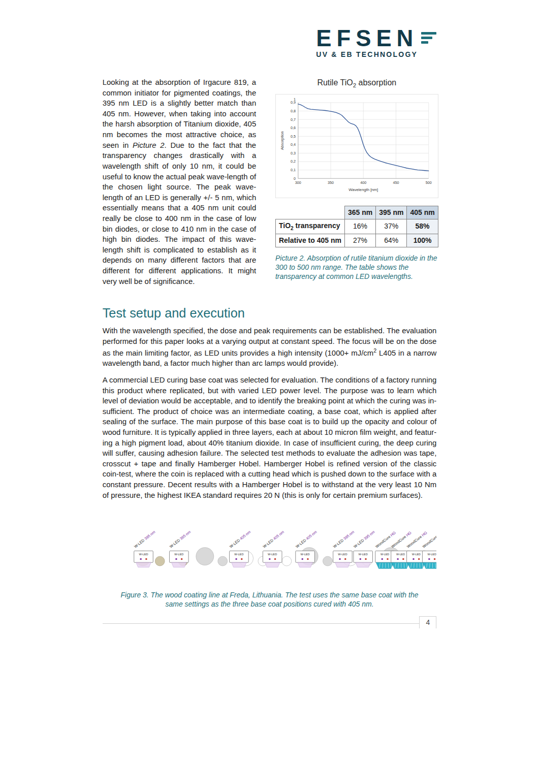EFSEN
UV & EB TECHNOLOGY
Looking at the absorption of Irgacure 819, a common initiator for pigmented coatings, the 395 nm LED is a slightly better match than 405 nm. However, when taking into account the harsh absorption of Titanium dioxide, 405 nm becomes the most attractive choice, as seen in Picture 2. Due to the fact that the transparency changes drastically with a wavelength shift of only 10 nm, it could be useful to know the actual peak wave-length of the chosen light source. The peak wave-length of an LED is generally +/- 5 nm, which essentially means that a 405 nm unit could really be close to 400 nm in the case of low bin diodes, or close to 410 nm in the case of high bin diodes. The impact of this wavelength shift is complicated to establish as it depends on many different factors that are different for different applications. It might very well be of significance.
Rutile TiO2 absorption
0 0,1 0,2 0,3 0,4 0,5 0,6 0,7 0,8 0,9 1 300 350 400 450 500 Wavelength [nm] Absorption
| | 365 nm | 395 nm | 405 nm |
| --- | --- | --- | --- |
| TiO 2 transparency | 16% | 37% | 58% |
| Relative to 405 nm | 27% | 64% | 100% |
Picture 2. Absorption of rutile titanium dioxide in the 300 to 500 nm range. The table shows the transparency at common LED wavelengths.
Test setup and execution
With the wavelength specified, the dose and peak requirements can be established. The evaluation performed for this paper looks at a varying output at constant speed. The focus will be on the dose as the main limiting factor, as LED units provides a high intensity (1000+ mJ/cm2 L405 in a narrow wavelength band, a factor much higher than arc lamps would provide).
A commercial LED curing base coat was selected for evaluation. The conditions of a factory running this product where replicated, but with varied LED power level. The purpose was to learn which level of deviation would be acceptable, and to identify the breaking point at which the curing was insufficient. The product of choice was an intermediate coating, a base coat, which is applied after sealing of the surface. The main purpose of this base coat is to build up the opacity and colour of wood furniture. It is typically applied in three layers, each at about 10 micron film weight, and featuring a high pigment load, about 40% titanium dioxide. In case of insufficient curing, the deep curing will suffer, causing adhesion failure. The selected test methods to evaluate the adhesion was tape, crosscut + tape and finally Hamberger Hobel. Hamberger Hobel is refined version of the classic coin-test, where the coin is replaced with a cutting head which is pushed down to the surface with a constant pressure. Decent results with a Hamberger Hobel is to withstand at the very least 10 Nm of pressure, the highest IKEA standard requires 20 N (this is only for certain premium surfaces).
W-LED W-LED W-LED 395 nm W-LED 365 nm W-LED 405 nm W-LED 405 nm W-LED 405 nm W-LED 395 nm W-LED 395 nm WoodCure HG WoodCure HG WoodCure HG WoodCure HG
Figure 3. The wood coating line at Freda, Lithuania. The test uses the same base coat with the same settings as the three base coat positions cured with 405 nm.
4